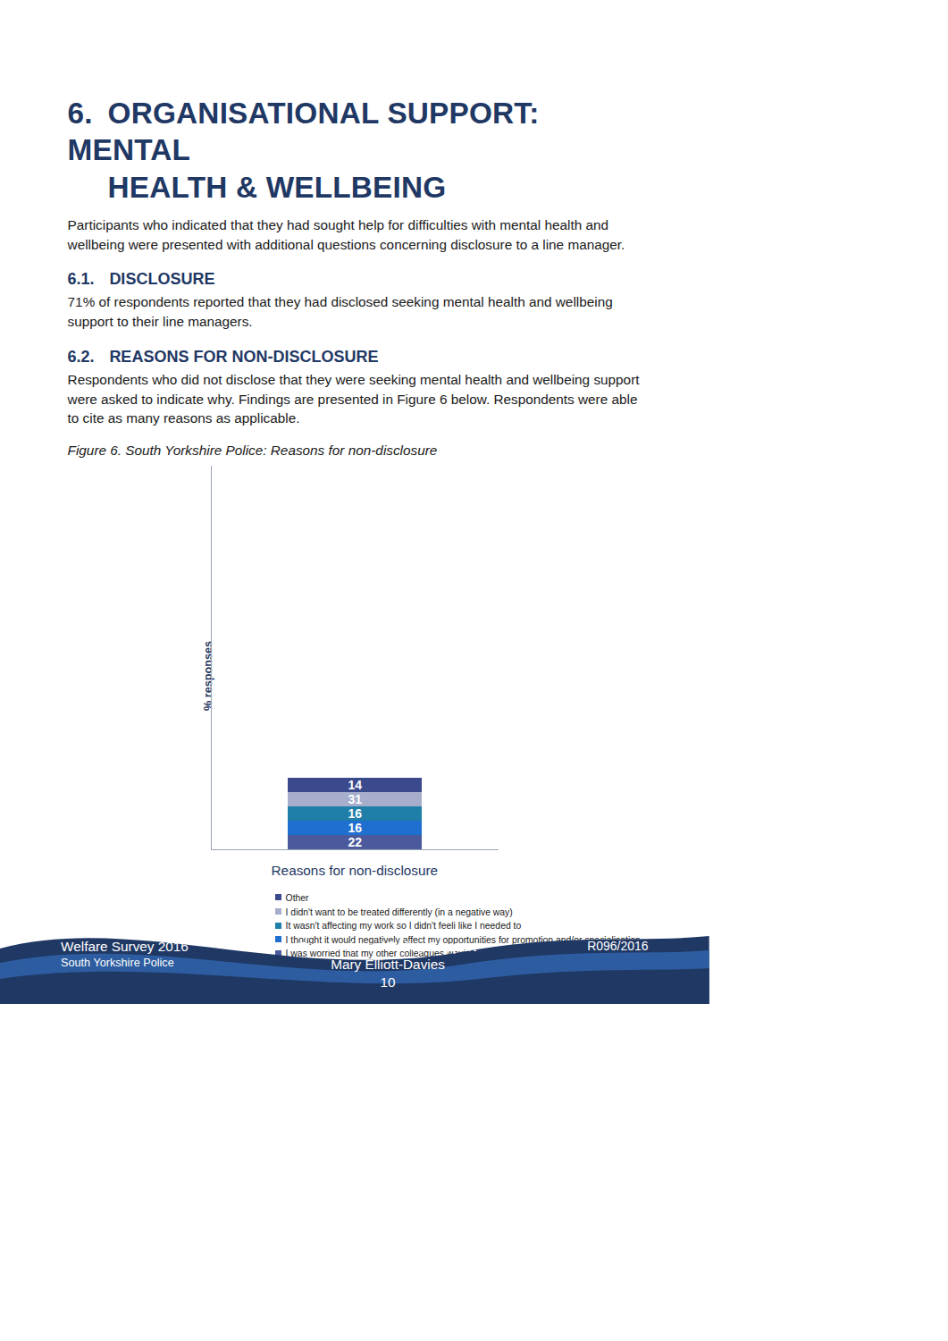6. ORGANISATIONAL SUPPORT: MENTALHEALTH & WELLBEING
Participants who indicated that they had sought help for difficulties with mental health and wellbeing were presented with additional questions concerning disclosure to a line manager.
6.1. DISCLOSURE
71% of respondents reported that they had disclosed seeking mental health and wellbeing support to their line managers.
6.2. REASONS FOR NON-DISCLOSURE
Respondents who did not disclose that they were seeking mental health and wellbeing support were asked to indicate why. Findings are presented in Figure 6 below. Respondents were able to cite as many reasons as applicable.
Figure 6. South Yorkshire Police: Reasons for non-disclosure
% responses
14
31
16
16
22
Reasons for non-disclosure
Other
I didn't want to be treated differently (in a negative way)
It wasn't affecting my work so I didn't feeli like I needed to
I thought it would negatively affect my opportunities for promotion and/or specialisation
I was worried that my other colleagues would find out
Welfare Survey 2016
South Yorkshire Police
Research and Policy Support
Mary Elliott-Davies
10
R096/2016